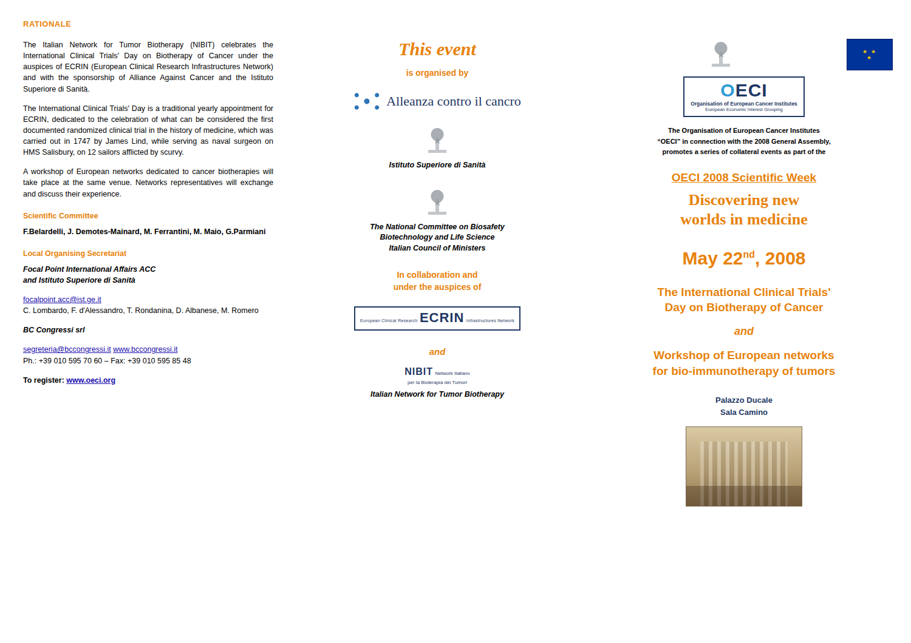RATIONALE
The Italian Network for Tumor Biotherapy (NIBIT) celebrates the International Clinical Trials' Day on Biotherapy of Cancer under the auspices of ECRIN (European Clinical Research Infrastructures Network) and with the sponsorship of Alliance Against Cancer and the Istituto Superiore di Sanità.
The International Clinical Trials' Day is a traditional yearly appointment for ECRIN, dedicated to the celebration of what can be considered the first documented randomized clinical trial in the history of medicine, which was carried out in 1747 by James Lind, while serving as naval surgeon on HMS Salisbury, on 12 sailors afflicted by scurvy.
A workshop of European networks dedicated to cancer biotherapies will take place at the same venue. Networks representatives will exchange and discuss their experience.
Scientific Committee
F.Belardelli, J. Demotes-Mainard, M. Ferrantini, M. Maio, G.Parmiani
Local Organising Secretariat
Focal Point International Affairs ACC
and Istituto Superiore di Sanità
focalpoint.acc@ist.ge.it
C. Lombardo, F. d'Alessandro, T. Rondanina, D. Albanese, M. Romero
BC Congressi srl
segreteria@bccongressi.it www.bccongressi.it
Ph.: +39 010 595 70 60 – Fax: +39 010 595 85 48
To register: www.oeci.org
This event
is organised by
Alleanza contro il cancro
Istituto Superiore di Sanità
The National Committee on Biosafety
Biotechnology and Life Science
Italian Council of Ministers
In collaboration and
under the auspices of
European Clinical Research ECRIN Infrastructures Network
and
NIBIT Network Italiano
per la Bioterapia dei Tumori
Italian Network for Tumor Biotherapy
OECI
Organisation of European Cancer Institutes
European Economic Interest Grouping
The Organisation of European Cancer Institutes
“OECI” in connection with the 2008 General Assembly,
promotes a series of collateral events as part of the
OECI 2008 Scientific Week
Discovering new
worlds in medicine
May 22nd, 2008
The International Clinical Trials'
Day on Biotherapy of Cancer
and
Workshop of European networks
for bio-immunotherapy of tumors
Palazzo Ducale
Sala Camino